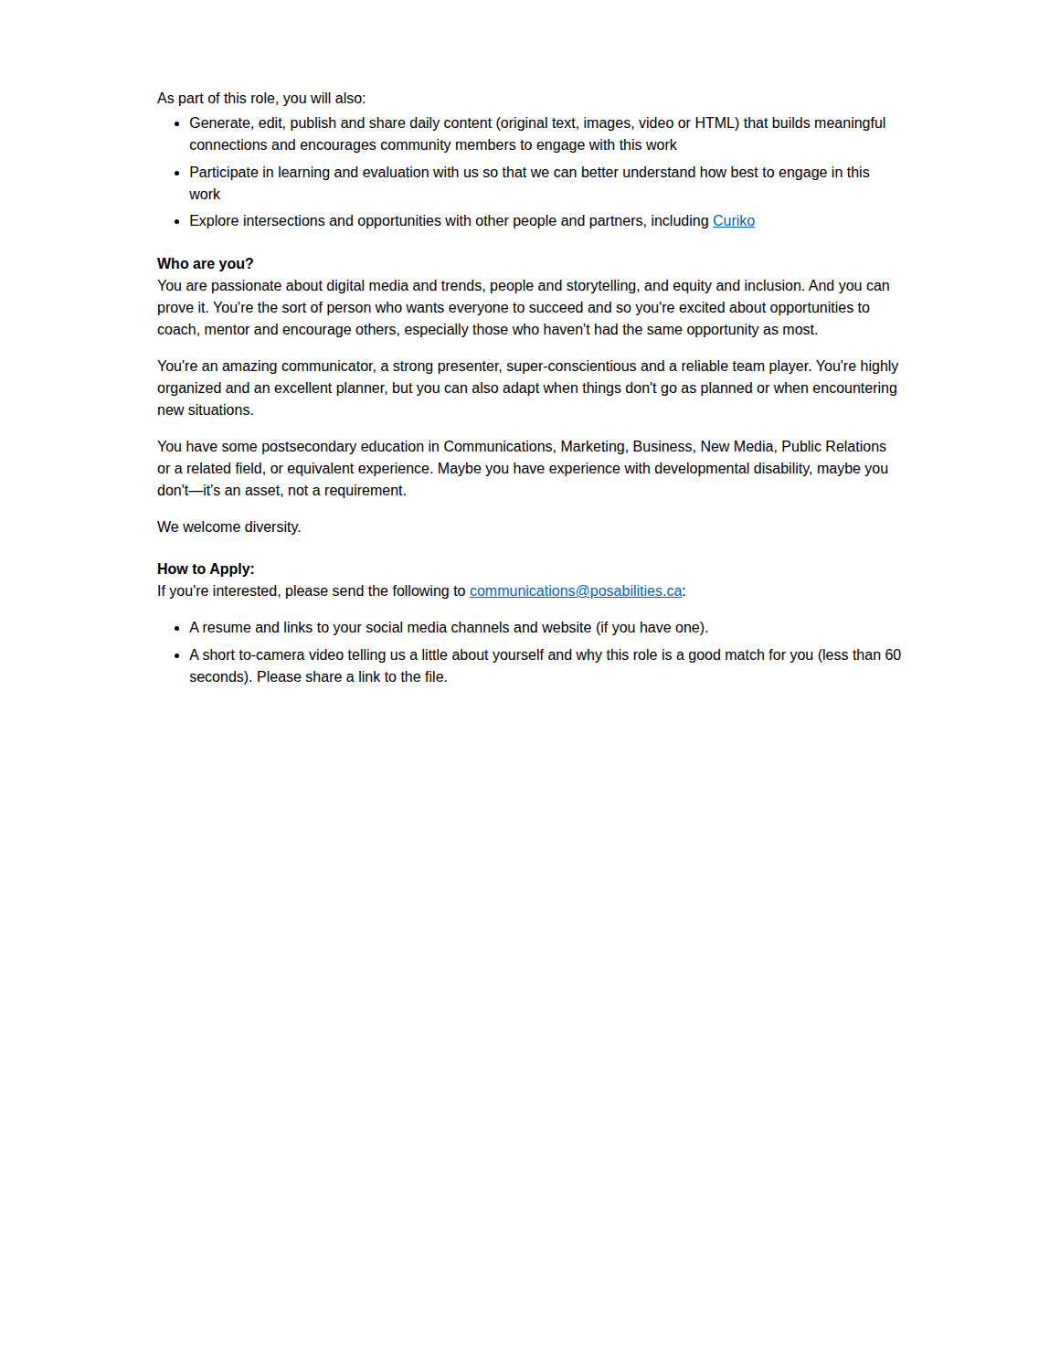As part of this role, you will also:
Generate, edit, publish and share daily content (original text, images, video or HTML) that builds meaningful connections and encourages community members to engage with this work
Participate in learning and evaluation with us so that we can better understand how best to engage in this work
Explore intersections and opportunities with other people and partners, including Curiko
Who are you?
You are passionate about digital media and trends, people and storytelling, and equity and inclusion. And you can prove it. You're the sort of person who wants everyone to succeed and so you're excited about opportunities to coach, mentor and encourage others, especially those who haven't had the same opportunity as most.
You're an amazing communicator, a strong presenter, super-conscientious and a reliable team player. You're highly organized and an excellent planner, but you can also adapt when things don't go as planned or when encountering new situations.
You have some postsecondary education in Communications, Marketing, Business, New Media, Public Relations or a related field, or equivalent experience. Maybe you have experience with developmental disability, maybe you don't—it's an asset, not a requirement.
We welcome diversity.
How to Apply:
If you're interested, please send the following to communications@posabilities.ca:
A resume and links to your social media channels and website (if you have one).
A short to-camera video telling us a little about yourself and why this role is a good match for you (less than 60 seconds). Please share a link to the file.